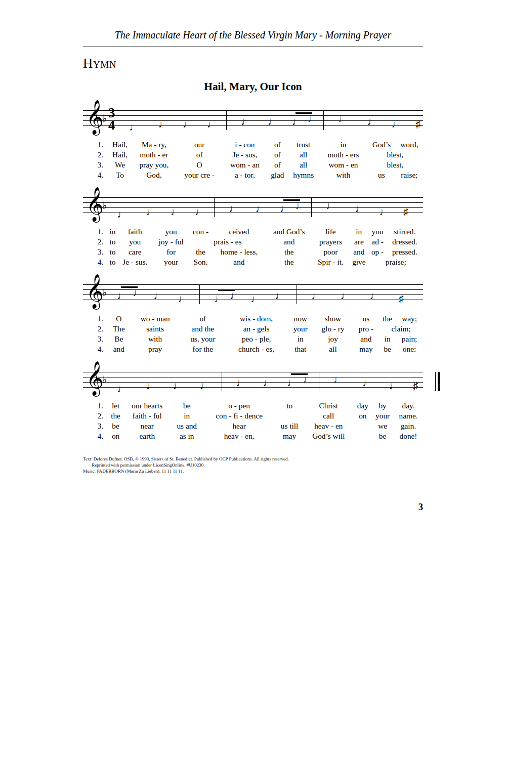The Immaculate Heart of the Blessed Virgin Mary - Morning Prayer
Hymn
Hail, Mary, Our Icon
𝄞
♭
34
♩
♩
♩
♩
♩
♩
♩
♩
♩
♩
♩
♯
| 1. | Hail, | Ma - ry, | our | i - con | of | trust | in | God’s | word, |
| 2. | Hail, | moth - er | of | Je - sus, | of | all | moth - ers | blest, |
| 3. | We | pray you, | O | wom - an | of | all | wom - en | blest, |
| 4. | To | God, | your cre - | a - tor, | glad | hymns | with | us | raise; |
𝄞
♭
♩
♩
♩
♩
♩
♩
♩
♩
♩
♩
♩
♯
| 1. | in | faith | you | con - | ceived | and God’s | life | in | you | stirred. |
| 2. | to | you | joy - ful | prais - es | and | prayers | are | ad - | dressed. |
| 3. | to | care | for | the | home - less, | the | poor | and | op - | pressed. |
| 4. | to | Je - sus, | your | Son, | and | the | Spir - it, | give | praise; |
𝄞
♭
♩
♩
♩
♩
♩
♩
♩
♩
♩
♩
♩
♯
| 1. | O | wo - man | of | wis - dom, | now | show | us | the | way; |
| 2. | The | saints | and the | an - gels | your | glo - ry | pro - | claim; |
| 3. | Be | with | us, your | peo - ple, | in | joy | and | in | pain; |
| 4. | and | pray | for the | church - es, | that | all | may | be | one: |
𝄞
♭
♩
♩
♩
♩
♩
♩
♩
♩
♩
♩
♩
♯
| 1. | let | our hearts | be | o - pen | to | Christ | day | by | day. |
| 2. | the | faith - ful | in | con - fi - dence | | call | on | your | name. |
| 3. | be | near | us and | hear | us till | heav - en | | we | gain. |
| 4. | on | earth | as in | heav - en, | may | God’s will | | be | done! |
Text: Delores Dufner, OSB, © 1993, Sisters of St. Benedict. Published by OCP Publications. All rights reserved. Reprinted with permission under LicenSingOnline, #U10230. Music: PADERBORN (Maria Zu Lieben), 11 11 11 11.
3